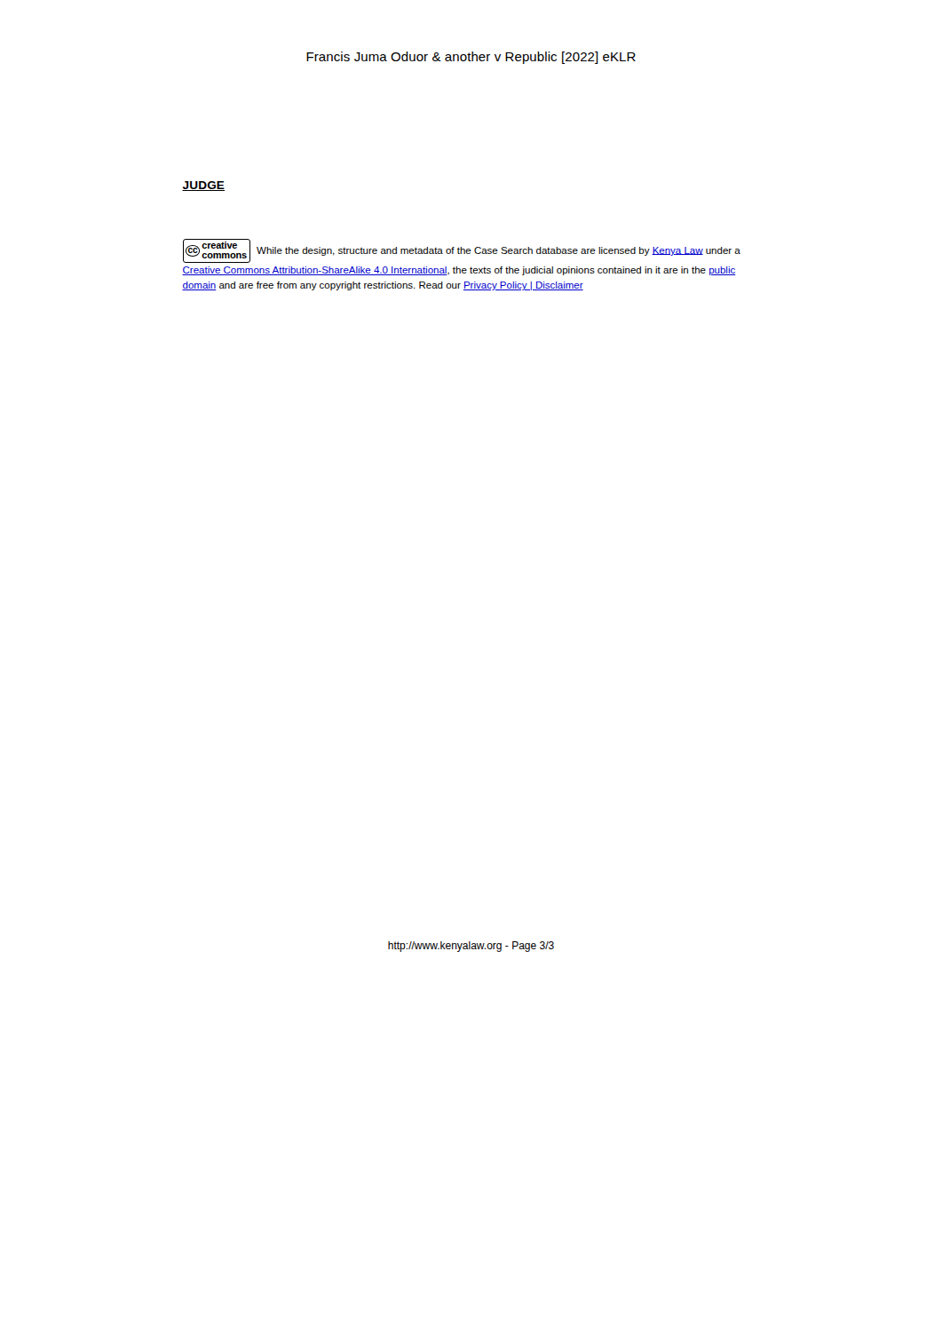Francis Juma Oduor & another v Republic [2022] eKLR
JUDGE
cc creative commons While the design, structure and metadata of the Case Search database are licensed by Kenya Law under a Creative Commons Attribution-ShareAlike 4.0 International, the texts of the judicial opinions contained in it are in the public domain and are free from any copyright restrictions. Read our Privacy Policy | Disclaimer
http://www.kenyalaw.org - Page 3/3